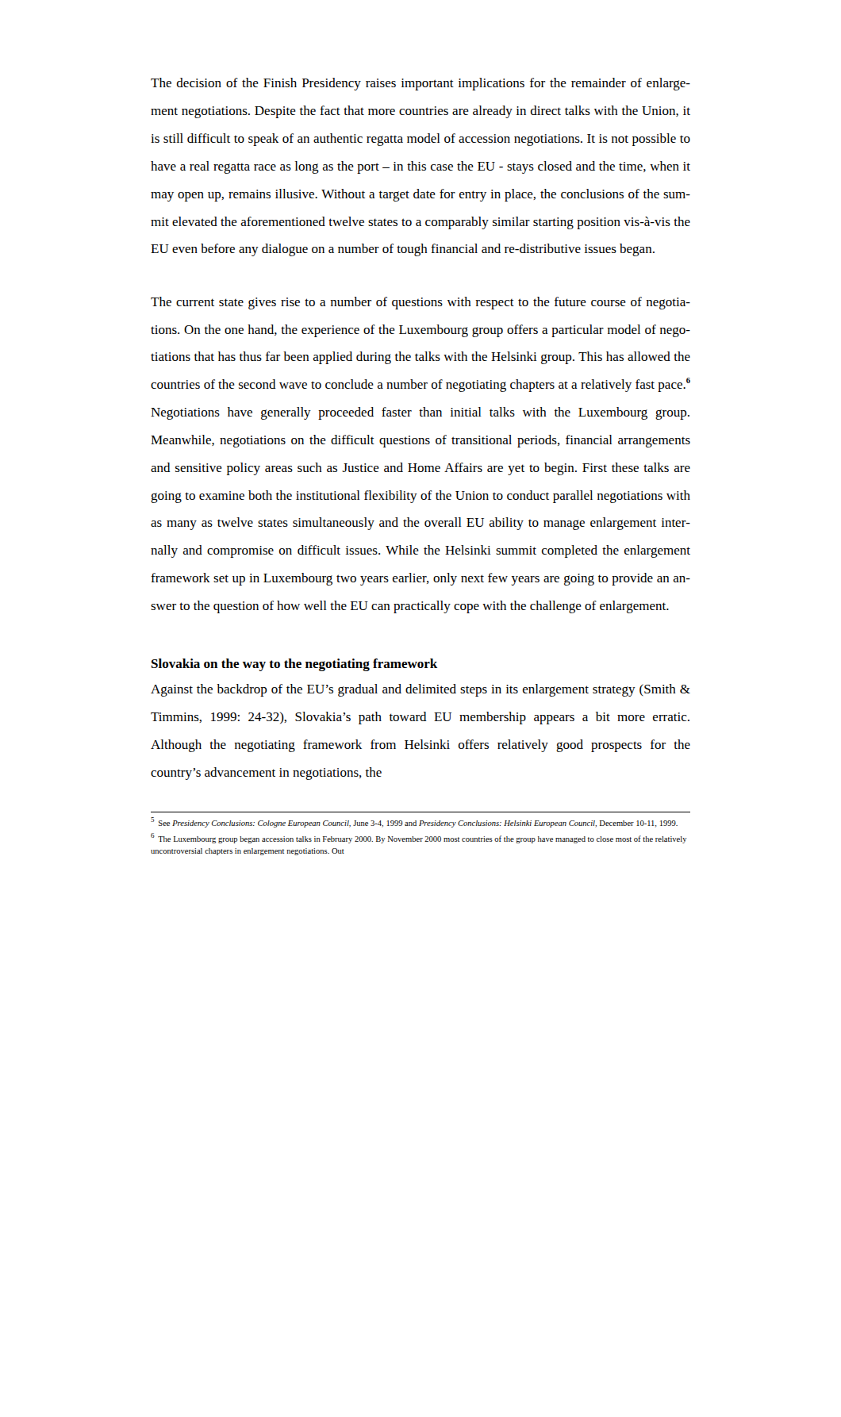The decision of the Finish Presidency raises important implications for the remainder of enlargement negotiations. Despite the fact that more countries are already in direct talks with the Union, it is still difficult to speak of an authentic regatta model of accession negotiations. It is not possible to have a real regatta race as long as the port – in this case the EU - stays closed and the time, when it may open up, remains illusive. Without a target date for entry in place, the conclusions of the summit elevated the aforementioned twelve states to a comparably similar starting position vis-à-vis the EU even before any dialogue on a number of tough financial and re-distributive issues began.
The current state gives rise to a number of questions with respect to the future course of negotiations. On the one hand, the experience of the Luxembourg group offers a particular model of negotiations that has thus far been applied during the talks with the Helsinki group. This has allowed the countries of the second wave to conclude a number of negotiating chapters at a relatively fast pace.6 Negotiations have generally proceeded faster than initial talks with the Luxembourg group. Meanwhile, negotiations on the difficult questions of transitional periods, financial arrangements and sensitive policy areas such as Justice and Home Affairs are yet to begin. First these talks are going to examine both the institutional flexibility of the Union to conduct parallel negotiations with as many as twelve states simultaneously and the overall EU ability to manage enlargement internally and compromise on difficult issues. While the Helsinki summit completed the enlargement framework set up in Luxembourg two years earlier, only next few years are going to provide an answer to the question of how well the EU can practically cope with the challenge of enlargement.
Slovakia on the way to the negotiating framework
Against the backdrop of the EU’s gradual and delimited steps in its enlargement strategy (Smith & Timmins, 1999: 24-32), Slovakia’s path toward EU membership appears a bit more erratic. Although the negotiating framework from Helsinki offers relatively good prospects for the country’s advancement in negotiations, the
5 See Presidency Conclusions: Cologne European Council, June 3-4, 1999 and Presidency Conclusions: Helsinki European Council, December 10-11, 1999.
6 The Luxembourg group began accession talks in February 2000. By November 2000 most countries of the group have managed to close most of the relatively uncontroversial chapters in enlargement negotiations. Out
5